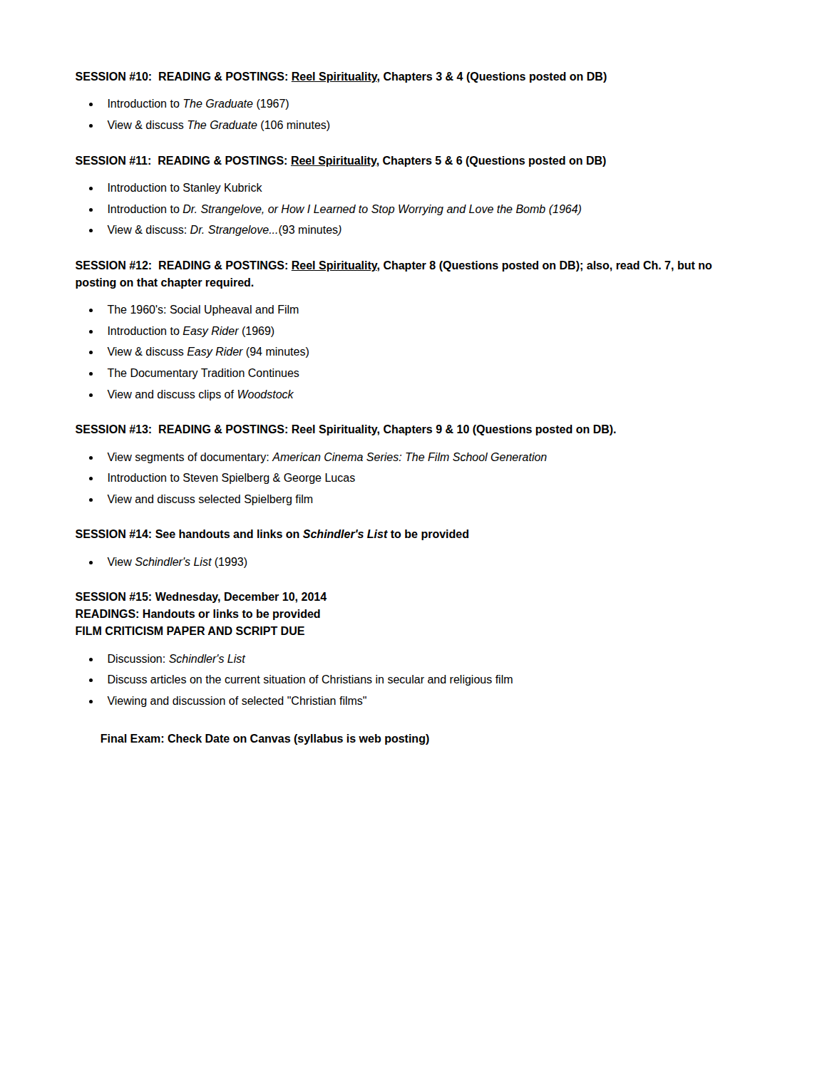SESSION #10: READING & POSTINGS: Reel Spirituality, Chapters 3 & 4 (Questions posted on DB)
Introduction to The Graduate (1967)
View & discuss The Graduate (106 minutes)
SESSION #11: READING & POSTINGS: Reel Spirituality, Chapters 5 & 6 (Questions posted on DB)
Introduction to Stanley Kubrick
Introduction to Dr. Strangelove, or How I Learned to Stop Worrying and Love the Bomb (1964)
View & discuss: Dr. Strangelove...(93 minutes)
SESSION #12: READING & POSTINGS: Reel Spirituality, Chapter 8 (Questions posted on DB); also, read Ch. 7, but no posting on that chapter required.
The 1960's: Social Upheaval and Film
Introduction to Easy Rider (1969)
View & discuss Easy Rider (94 minutes)
The Documentary Tradition Continues
View and discuss clips of Woodstock
SESSION #13: READING & POSTINGS: Reel Spirituality, Chapters 9 & 10 (Questions posted on DB).
View segments of documentary: American Cinema Series: The Film School Generation
Introduction to Steven Spielberg & George Lucas
View and discuss selected Spielberg film
SESSION #14: See handouts and links on Schindler's List to be provided
View Schindler's List (1993)
SESSION #15: Wednesday, December 10, 2014
READINGS: Handouts or links to be provided
FILM CRITICISM PAPER AND SCRIPT DUE
Discussion: Schindler's List
Discuss articles on the current situation of Christians in secular and religious film
Viewing and discussion of selected "Christian films"
Final Exam: Check Date on Canvas (syllabus is web posting)